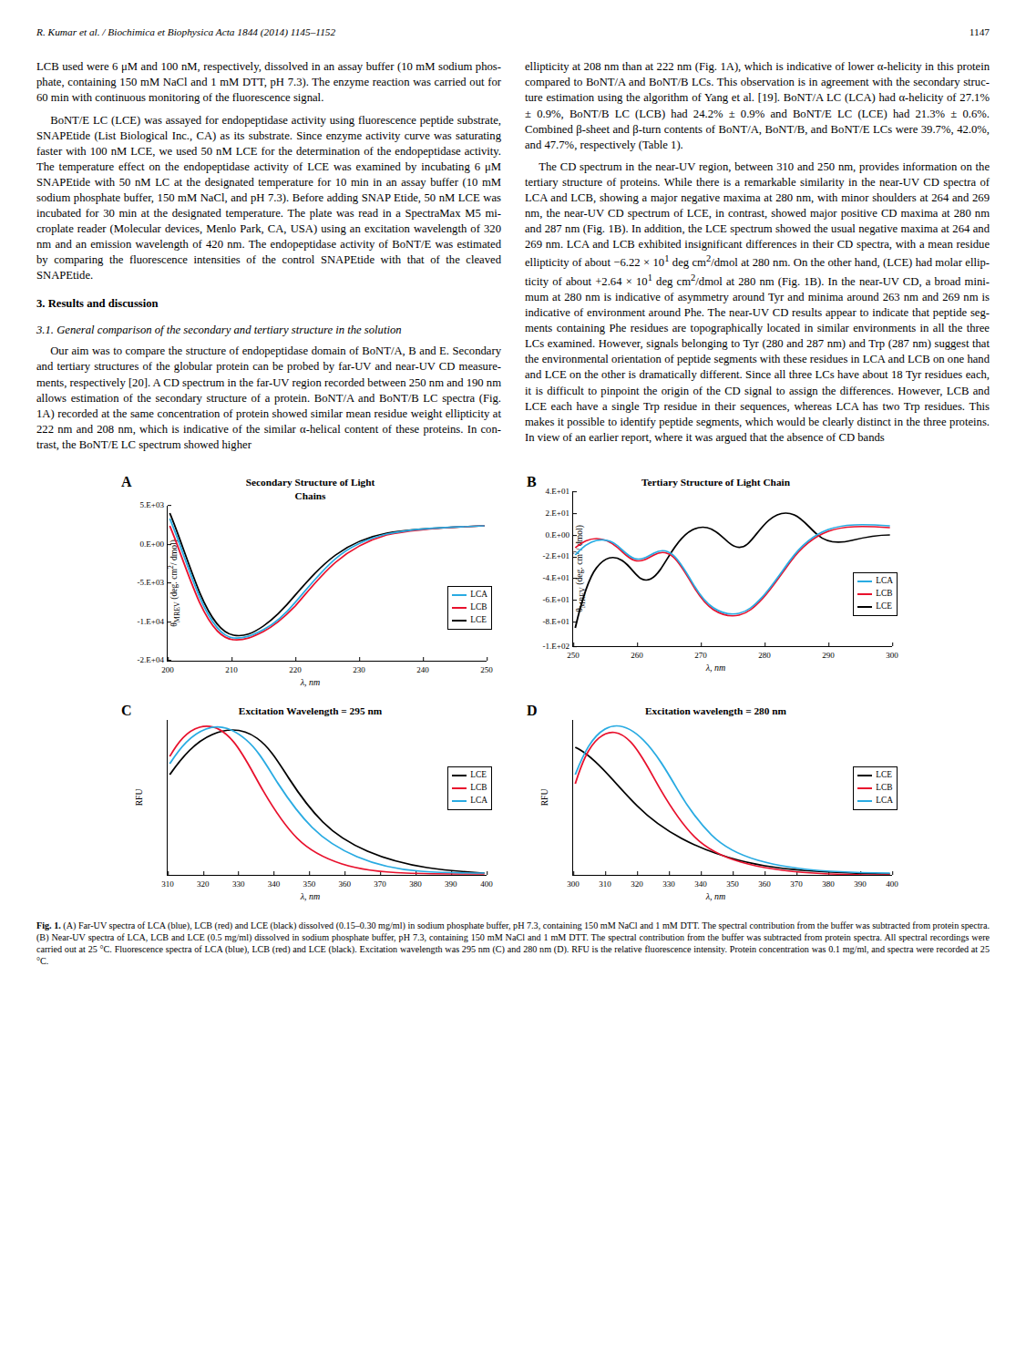R. Kumar et al. / Biochimica et Biophysica Acta 1844 (2014) 1145–1152 1147
LCB used were 6 μM and 100 nM, respectively, dissolved in an assay buffer (10 mM sodium phosphate, containing 150 mM NaCl and 1 mM DTT, pH 7.3). The enzyme reaction was carried out for 60 min with continuous monitoring of the fluorescence signal.
BoNT/E LC (LCE) was assayed for endopeptidase activity using fluorescence peptide substrate, SNAPEtide (List Biological Inc., CA) as its substrate. Since enzyme activity curve was saturating faster with 100 nM LCE, we used 50 nM LCE for the determination of the endopeptidase activity. The temperature effect on the endopeptidase activity of LCE was examined by incubating 6 μM SNAPEtide with 50 nM LC at the designated temperature for 10 min in an assay buffer (10 mM sodium phosphate buffer, 150 mM NaCl, and pH 7.3). Before adding SNAP Etide, 50 nM LCE was incubated for 30 min at the designated temperature. The plate was read in a SpectraMax M5 microplate reader (Molecular devices, Menlo Park, CA, USA) using an excitation wavelength of 320 nm and an emission wavelength of 420 nm. The endopeptidase activity of BoNT/E was estimated by comparing the fluorescence intensities of the control SNAPEtide with that of the cleaved SNAPEtide.
3. Results and discussion
3.1. General comparison of the secondary and tertiary structure in the solution
Our aim was to compare the structure of endopeptidase domain of BoNT/A, B and E. Secondary and tertiary structures of the globular protein can be probed by far-UV and near-UV CD measurements, respectively [20]. A CD spectrum in the far-UV region recorded between 250 nm and 190 nm allows estimation of the secondary structure of a protein. BoNT/A and BoNT/B LC spectra (Fig. 1A) recorded at the same concentration of protein showed similar mean residue weight ellipticity at 222 nm and 208 nm, which is indicative of the similar α-helical content of these proteins. In contrast, the BoNT/E LC spectrum showed higher
ellipticity at 208 nm than at 222 nm (Fig. 1A), which is indicative of lower α-helicity in this protein compared to BoNT/A and BoNT/B LCs. This observation is in agreement with the secondary structure estimation using the algorithm of Yang et al. [19]. BoNT/A LC (LCA) had α-helicity of 27.1% ± 0.9%, BoNT/B LC (LCB) had 24.2% ± 0.9% and BoNT/E LC (LCE) had 21.3% ± 0.6%. Combined β-sheet and β-turn contents of BoNT/A, BoNT/B, and BoNT/E LCs were 39.7%, 42.0%, and 47.7%, respectively (Table 1).
The CD spectrum in the near-UV region, between 310 and 250 nm, provides information on the tertiary structure of proteins. While there is a remarkable similarity in the near-UV CD spectra of LCA and LCB, showing a major negative maxima at 280 nm, with minor shoulders at 264 and 269 nm, the near-UV CD spectrum of LCE, in contrast, showed major positive CD maxima at 280 nm and 287 nm (Fig. 1B). In addition, the LCE spectrum showed the usual negative maxima at 264 and 269 nm. LCA and LCB exhibited insignificant differences in their CD spectra, with a mean residue ellipticity of about −6.22 × 101 deg cm2/dmol at 280 nm. On the other hand, (LCE) had molar ellipticity of about +2.64 × 101 deg cm2/dmol at 280 nm (Fig. 1B). In the near-UV CD, a broad minimum at 280 nm is indicative of asymmetry around Tyr and minima around 263 nm and 269 nm is indicative of environment around Phe. The near-UV CD results appear to indicate that peptide segments containing Phe residues are topographically located in similar environments in all the three LCs examined. However, signals belonging to Tyr (280 and 287 nm) and Trp (287 nm) suggest that the environmental orientation of peptide segments with these residues in LCA and LCB on one hand and LCE on the other is dramatically different. Since all three LCs have about 18 Tyr residues each, it is difficult to pinpoint the origin of the CD signal to assign the differences. However, LCB and LCE each have a single Trp residue in their sequences, whereas LCA has two Trp residues. This makes it possible to identify peptide segments, which would be clearly distinct in the three proteins. In view of an earlier report, where it was argued that the absence of CD bands
A
Secondary Structure of Light
Chains
θMREV (deg. cm2/ dmol) 5.E+03 0.E+00 -5.E+03 -1.E+04 -2.E+04 200 210 220 230 240 250
LCA
LCB
LCE
λ, nm
B
Tertiary Structure of Light Chain
θMREV (deg. cm2/ dmol) 4.E+01 2.E+01 0.E+00 -2.E+01 -4.E+01 -6.E+01 -8.E+01 -1.E+02 250 260 270 280 290 300
LCA
LCB
LCE
λ, nm
C
Excitation Wavelength = 295 nm
RFU 310 320 330 340 350 360 370 380 390 400
LCE
LCB
LCA
λ, nm
D
Excitation wavelength = 280 nm
RFU 300 310 320 330 340 350 360 370 380 390 400
LCE
LCB
LCA
λ, nm
Fig. 1. (A) Far-UV spectra of LCA (blue), LCB (red) and LCE (black) dissolved (0.15–0.30 mg/ml) in sodium phosphate buffer, pH 7.3, containing 150 mM NaCl and 1 mM DTT. The spectral contribution from the buffer was subtracted from protein spectra. (B) Near-UV spectra of LCA, LCB and LCE (0.5 mg/ml) dissolved in sodium phosphate buffer, pH 7.3, containing 150 mM NaCl and 1 mM DTT. The spectral contribution from the buffer was subtracted from protein spectra. All spectral recordings were carried out at 25 °C. Fluorescence spectra of LCA (blue), LCB (red) and LCE (black). Excitation wavelength was 295 nm (C) and 280 nm (D). RFU is the relative fluorescence intensity. Protein concentration was 0.1 mg/ml, and spectra were recorded at 25 °C.